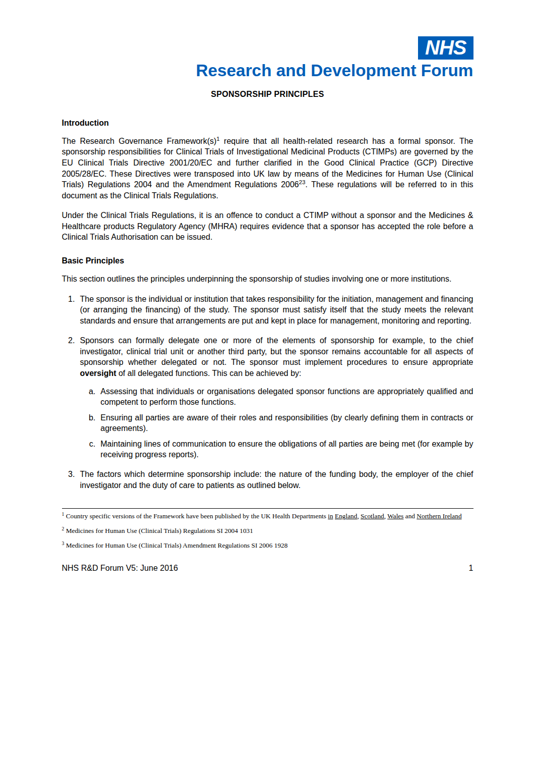NHS
Research and Development Forum
SPONSORSHIP PRINCIPLES
Introduction
The Research Governance Framework(s)1 require that all health-related research has a formal sponsor. The sponsorship responsibilities for Clinical Trials of Investigational Medicinal Products (CTIMPs) are governed by the EU Clinical Trials Directive 2001/20/EC and further clarified in the Good Clinical Practice (GCP) Directive 2005/28/EC. These Directives were transposed into UK law by means of the Medicines for Human Use (Clinical Trials) Regulations 2004 and the Amendment Regulations 200623. These regulations will be referred to in this document as the Clinical Trials Regulations.
Under the Clinical Trials Regulations, it is an offence to conduct a CTIMP without a sponsor and the Medicines & Healthcare products Regulatory Agency (MHRA) requires evidence that a sponsor has accepted the role before a Clinical Trials Authorisation can be issued.
Basic Principles
This section outlines the principles underpinning the sponsorship of studies involving one or more institutions.
The sponsor is the individual or institution that takes responsibility for the initiation, management and financing (or arranging the financing) of the study. The sponsor must satisfy itself that the study meets the relevant standards and ensure that arrangements are put and kept in place for management, monitoring and reporting.
Sponsors can formally delegate one or more of the elements of sponsorship for example, to the chief investigator, clinical trial unit or another third party, but the sponsor remains accountable for all aspects of sponsorship whether delegated or not. The sponsor must implement procedures to ensure appropriate oversight of all delegated functions. This can be achieved by:
Assessing that individuals or organisations delegated sponsor functions are appropriately qualified and competent to perform those functions.
Ensuring all parties are aware of their roles and responsibilities (by clearly defining them in contracts or agreements).
Maintaining lines of communication to ensure the obligations of all parties are being met (for example by receiving progress reports).
The factors which determine sponsorship include: the nature of the funding body, the employer of the chief investigator and the duty of care to patients as outlined below.
1 Country specific versions of the Framework have been published by the UK Health Departments in England, Scotland, Wales and Northern Ireland
2 Medicines for Human Use (Clinical Trials) Regulations SI 2004 1031
3 Medicines for Human Use (Clinical Trials) Amendment Regulations SI 2006 1928
NHS R&D Forum V5: June 2016 1